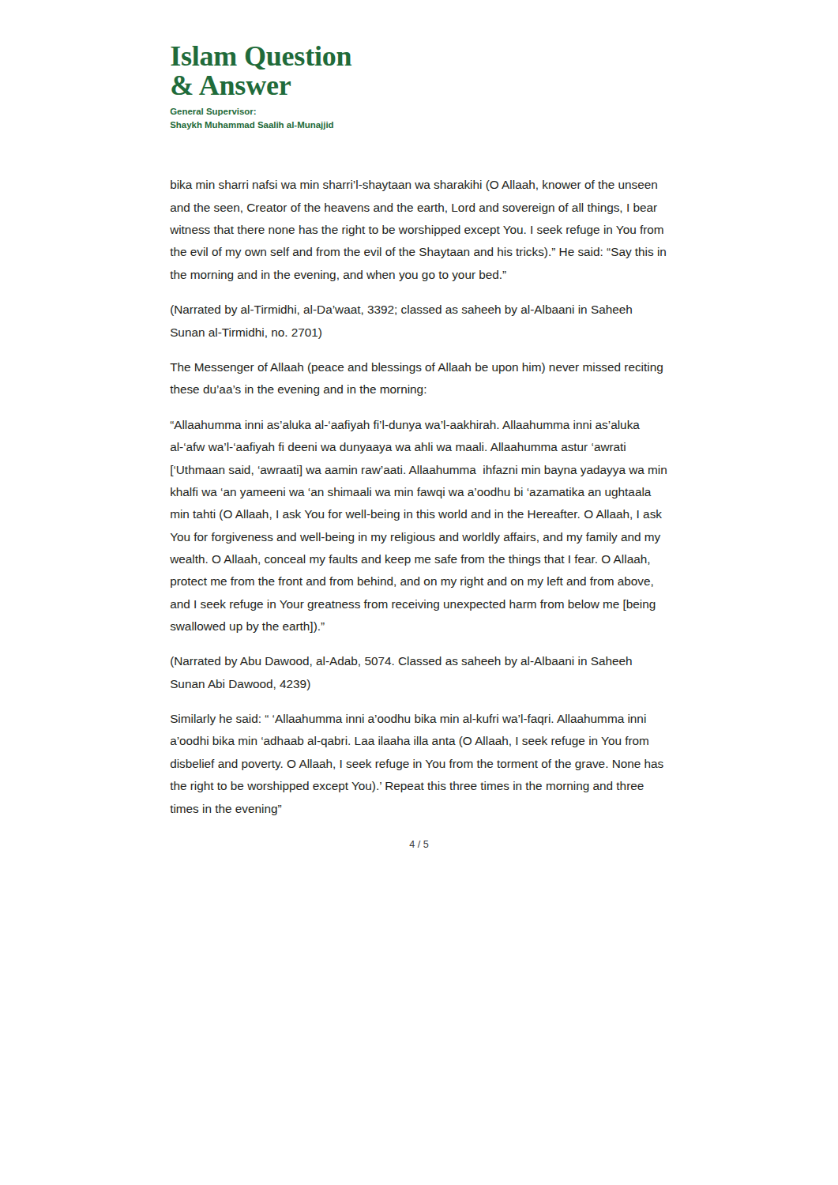Islam Question
& Answer
General Supervisor: Shaykh Muhammad Saalih al-Munajjid
bika min sharri nafsi wa min sharri’l-shaytaan wa sharakihi (O Allaah, knower of the unseen and the seen, Creator of the heavens and the earth, Lord and sovereign of all things, I bear witness that there none has the right to be worshipped except You. I seek refuge in You from the evil of my own self and from the evil of the Shaytaan and his tricks).” He said: “Say this in the morning and in the evening, and when you go to your bed.”
(Narrated by al-Tirmidhi, al-Da’waat, 3392; classed as saheeh by al-Albaani in Saheeh Sunan al-Tirmidhi, no. 2701)
The Messenger of Allaah (peace and blessings of Allaah be upon him) never missed reciting these du’aa’s in the evening and in the morning:
“Allaahumma inni as’aluka al-‘aafiyah fi’l-dunya wa’l-aakhirah. Allaahumma inni as’aluka al-‘afw wa’l-‘aafiyah fi deeni wa dunyaaya wa ahli wa maali. Allaahumma astur ‘awrati [‘Uthmaan said, ‘awraati] wa aamin raw’aati. Allaahumma ihfazni min bayna yadayya wa min khalfi wa ‘an yameeni wa ‘an shimaali wa min fawqi wa a’oodhu bi ‘azamatika an ughtaala min tahti (O Allaah, I ask You for well-being in this world and in the Hereafter. O Allaah, I ask You for forgiveness and well-being in my religious and worldly affairs, and my family and my wealth. O Allaah, conceal my faults and keep me safe from the things that I fear. O Allaah, protect me from the front and from behind, and on my right and on my left and from above, and I seek refuge in Your greatness from receiving unexpected harm from below me [being swallowed up by the earth]).”
(Narrated by Abu Dawood, al-Adab, 5074. Classed as saheeh by al-Albaani in Saheeh Sunan Abi Dawood, 4239)
Similarly he said: “ ‘Allaahumma inni a’oodhu bika min al-kufri wa’l-faqri. Allaahumma inni a’oodhi bika min ‘adhaab al-qabri. Laa ilaaha illa anta (O Allaah, I seek refuge in You from disbelief and poverty. O Allaah, I seek refuge in You from the torment of the grave. None has the right to be worshipped except You).’ Repeat this three times in the morning and three times in the evening”
4 / 5